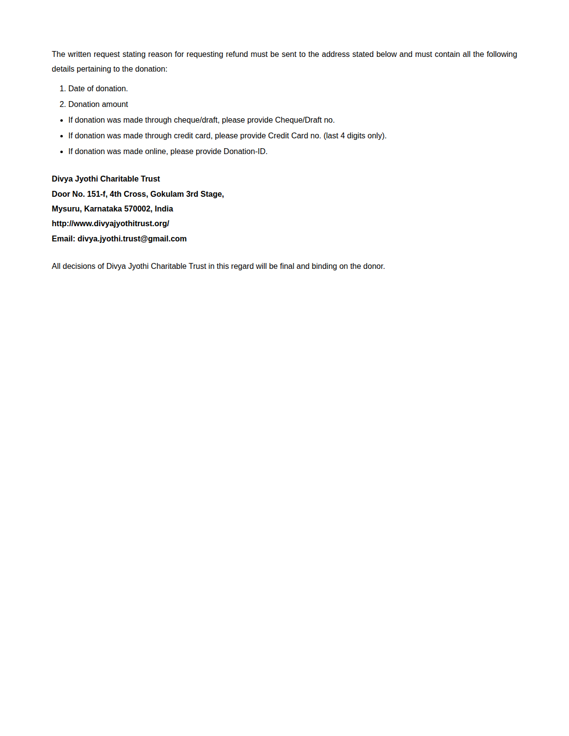The written request stating reason for requesting refund must be sent to the address stated below and must contain all the following details pertaining to the donation:
Date of donation.
Donation amount
If donation was made through cheque/draft, please provide Cheque/Draft no.
If donation was made through credit card, please provide Credit Card no. (last 4 digits only).
If donation was made online, please provide Donation-ID.
Divya Jyothi Charitable Trust
Door No. 151-f, 4th Cross, Gokulam 3rd Stage,
Mysuru, Karnataka 570002, India
http://www.divyajyothitrust.org/
Email: divya.jyothi.trust@gmail.com
All decisions of Divya Jyothi Charitable Trust in this regard will be final and binding on the donor.